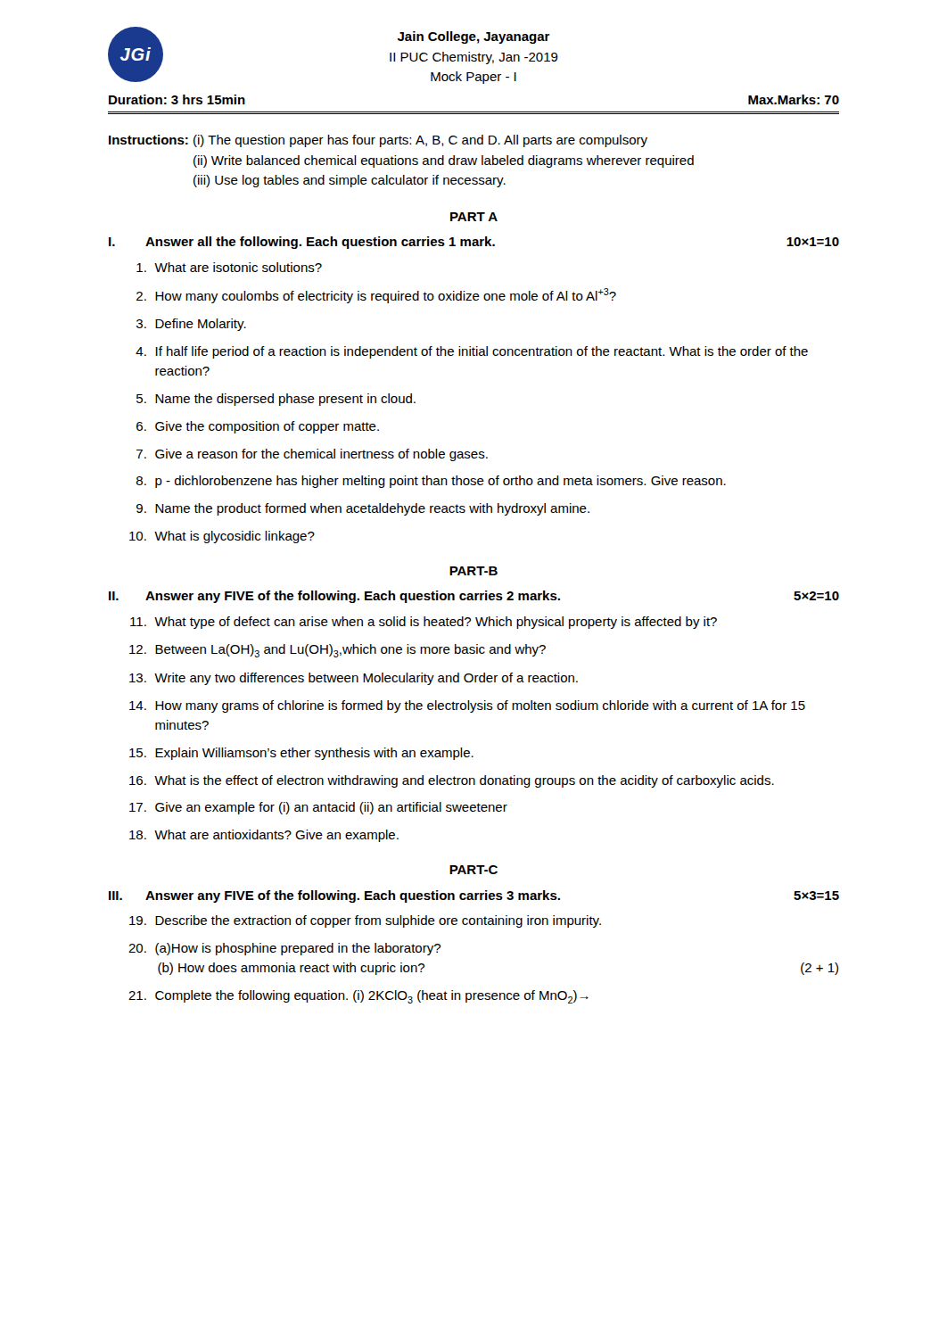JGi
Jain College, Jayanagar
II PUC Chemistry, Jan -2019
Mock Paper - I
Duration: 3 hrs 15min Max.Marks: 70
Instructions:
(i) The question paper has four parts: A, B, C and D. All parts are compulsory
(ii) Write balanced chemical equations and draw labeled diagrams wherever required
(iii) Use log tables and simple calculator if necessary.
PART A
I. Answer all the following. Each question carries 1 mark. 10×1=10
What are isotonic solutions?
How many coulombs of electricity is required to oxidize one mole of Al to Al+3?
Define Molarity.
If half life period of a reaction is independent of the initial concentration of the reactant. What is the order of the reaction?
Name the dispersed phase present in cloud.
Give the composition of copper matte.
Give a reason for the chemical inertness of noble gases.
p - dichlorobenzene has higher melting point than those of ortho and meta isomers. Give reason.
Name the product formed when acetaldehyde reacts with hydroxyl amine.
What is glycosidic linkage?
PART-B
II. Answer any FIVE of the following. Each question carries 2 marks. 5×2=10
What type of defect can arise when a solid is heated? Which physical property is affected by it?
Between La(OH)3 and Lu(OH)3,which one is more basic and why?
Write any two differences between Molecularity and Order of a reaction.
How many grams of chlorine is formed by the electrolysis of molten sodium chloride with a current of 1A for 15 minutes?
Explain Williamson’s ether synthesis with an example.
What is the effect of electron withdrawing and electron donating groups on the acidity of carboxylic acids.
Give an example for (i) an antacid (ii) an artificial sweetener
What are antioxidants? Give an example.
PART-C
III. Answer any FIVE of the following. Each question carries 3 marks. 5×3=15
Describe the extraction of copper from sulphide ore containing iron impurity.
(a)How is phosphine prepared in the laboratory?
(b) How does ammonia react with cupric ion? (2 + 1)
Complete the following equation. (i) 2KClO3 (heat in presence of MnO2)→